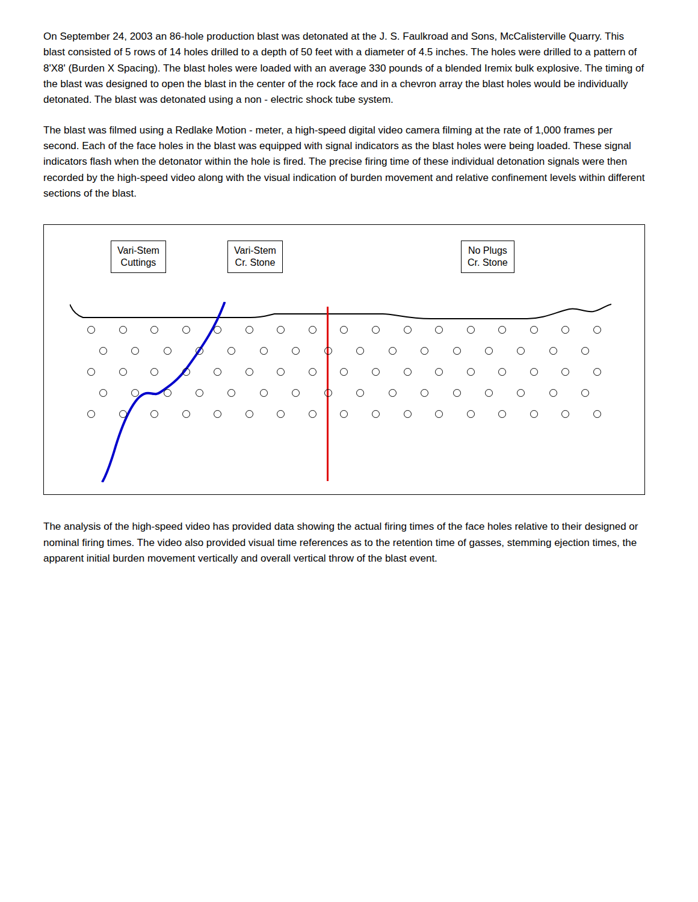On September 24, 2003 an 86-hole production blast was detonated at the J. S. Faulkroad and Sons, McCalisterville Quarry. This blast consisted of 5 rows of 14 holes drilled to a depth of 50 feet with a diameter of 4.5 inches. The holes were drilled to a pattern of 8'X8' (Burden X Spacing). The blast holes were loaded with an average 330 pounds of a blended Iremix bulk explosive. The timing of the blast was designed to open the blast in the center of the rock face and in a chevron array the blast holes would be individually detonated. The blast was detonated using a non - electric shock tube system.
The blast was filmed using a Redlake Motion - meter, a high-speed digital video camera filming at the rate of 1,000 frames per second. Each of the face holes in the blast was equipped with signal indicators as the blast holes were being loaded. These signal indicators flash when the detonator within the hole is fired. The precise firing time of these individual detonation signals were then recorded by the high-speed video along with the visual indication of burden movement and relative confinement levels within different sections of the blast.
Vari-Stem
Cuttings
Vari-Stem
Cr. Stone
No Plugs
Cr. Stone
Blast pattern diagram showing stemming treatment zones: Vari-Stem Cuttings, Vari-Stem Cr. Stone, and No Plugs Cr. Stone.
The analysis of the high-speed video has provided data showing the actual firing times of the face holes relative to their designed or nominal firing times. The video also provided visual time references as to the retention time of gasses, stemming ejection times, the apparent initial burden movement vertically and overall vertical throw of the blast event.